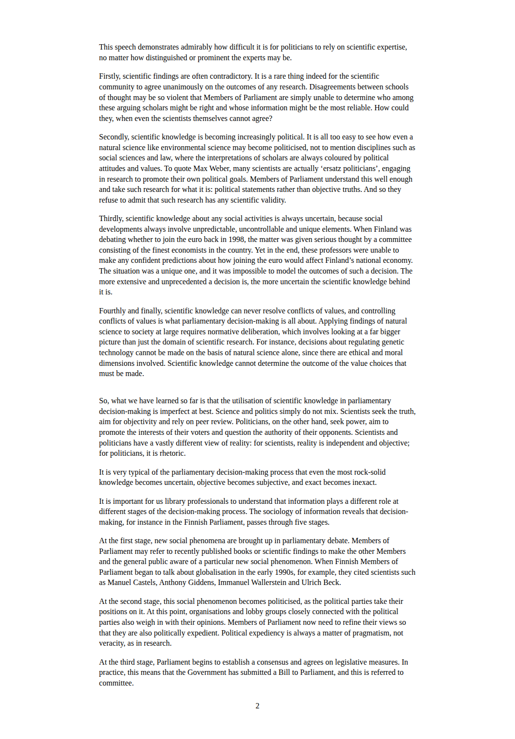This speech demonstrates admirably how difficult it is for politicians to rely on scientific expertise, no matter how distinguished or prominent the experts may be.
Firstly, scientific findings are often contradictory. It is a rare thing indeed for the scientific community to agree unanimously on the outcomes of any research. Disagreements between schools of thought may be so violent that Members of Parliament are simply unable to determine who among these arguing scholars might be right and whose information might be the most reliable. How could they, when even the scientists themselves cannot agree?
Secondly, scientific knowledge is becoming increasingly political. It is all too easy to see how even a natural science like environmental science may become politicised, not to mention disciplines such as social sciences and law, where the interpretations of scholars are always coloured by political attitudes and values. To quote Max Weber, many scientists are actually ‘ersatz politicians’, engaging in research to promote their own political goals. Members of Parliament understand this well enough and take such research for what it is: political statements rather than objective truths. And so they refuse to admit that such research has any scientific validity.
Thirdly, scientific knowledge about any social activities is always uncertain, because social developments always involve unpredictable, uncontrollable and unique elements. When Finland was debating whether to join the euro back in 1998, the matter was given serious thought by a committee consisting of the finest economists in the country. Yet in the end, these professors were unable to make any confident predictions about how joining the euro would affect Finland’s national economy. The situation was a unique one, and it was impossible to model the outcomes of such a decision. The more extensive and unprecedented a decision is, the more uncertain the scientific knowledge behind it is.
Fourthly and finally, scientific knowledge can never resolve conflicts of values, and controlling conflicts of values is what parliamentary decision-making is all about. Applying findings of natural science to society at large requires normative deliberation, which involves looking at a far bigger picture than just the domain of scientific research. For instance, decisions about regulating genetic technology cannot be made on the basis of natural science alone, since there are ethical and moral dimensions involved. Scientific knowledge cannot determine the outcome of the value choices that must be made.
So, what we have learned so far is that the utilisation of scientific knowledge in parliamentary decision-making is imperfect at best. Science and politics simply do not mix. Scientists seek the truth, aim for objectivity and rely on peer review. Politicians, on the other hand, seek power, aim to promote the interests of their voters and question the authority of their opponents. Scientists and politicians have a vastly different view of reality: for scientists, reality is independent and objective; for politicians, it is rhetoric.
It is very typical of the parliamentary decision-making process that even the most rock-solid knowledge becomes uncertain, objective becomes subjective, and exact becomes inexact.
It is important for us library professionals to understand that information plays a different role at different stages of the decision-making process. The sociology of information reveals that decision-making, for instance in the Finnish Parliament, passes through five stages.
At the first stage, new social phenomena are brought up in parliamentary debate. Members of Parliament may refer to recently published books or scientific findings to make the other Members and the general public aware of a particular new social phenomenon. When Finnish Members of Parliament began to talk about globalisation in the early 1990s, for example, they cited scientists such as Manuel Castels, Anthony Giddens, Immanuel Wallerstein and Ulrich Beck.
At the second stage, this social phenomenon becomes politicised, as the political parties take their positions on it. At this point, organisations and lobby groups closely connected with the political parties also weigh in with their opinions. Members of Parliament now need to refine their views so that they are also politically expedient. Political expediency is always a matter of pragmatism, not veracity, as in research.
At the third stage, Parliament begins to establish a consensus and agrees on legislative measures. In practice, this means that the Government has submitted a Bill to Parliament, and this is referred to committee.
2